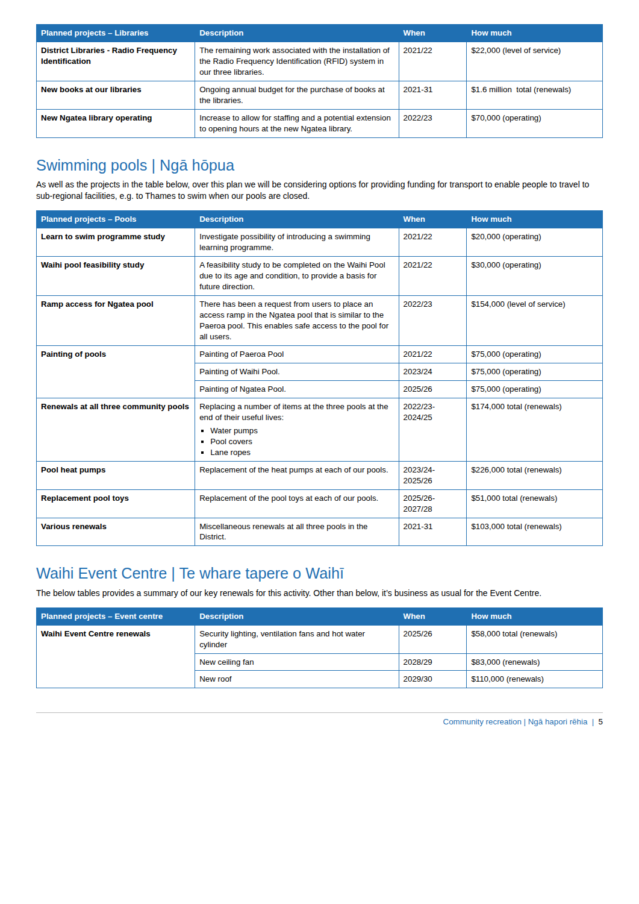| Planned projects – Libraries | Description | When | How much |
| --- | --- | --- | --- |
| District Libraries - Radio Frequency Identification | The remaining work associated with the installation of the Radio Frequency Identification (RFID) system in our three libraries. | 2021/22 | $22,000 (level of service) |
| New books at our libraries | Ongoing annual budget for the purchase of books at the libraries. | 2021-31 | $1.6 million total (renewals) |
| New Ngatea library operating | Increase to allow for staffing and a potential extension to opening hours at the new Ngatea library. | 2022/23 | $70,000 (operating) |
Swimming pools | Ngā hōpua
As well as the projects in the table below, over this plan we will be considering options for providing funding for transport to enable people to travel to sub-regional facilities, e.g. to Thames to swim when our pools are closed.
| Planned projects – Pools | Description | When | How much |
| --- | --- | --- | --- |
| Learn to swim programme study | Investigate possibility of introducing a swimming learning programme. | 2021/22 | $20,000 (operating) |
| Waihi pool feasibility study | A feasibility study to be completed on the Waihi Pool due to its age and condition, to provide a basis for future direction. | 2021/22 | $30,000 (operating) |
| Ramp access for Ngatea pool | There has been a request from users to place an access ramp in the Ngatea pool that is similar to the Paeroa pool. This enables safe access to the pool for all users. | 2022/23 | $154,000 (level of service) |
| Painting of pools | Painting of Paeroa Pool | 2021/22 | $75,000 (operating) |
| Painting of Waihi Pool. | 2023/24 | $75,000 (operating) |
| Painting of Ngatea Pool. | 2025/26 | $75,000 (operating) |
| Renewals at all three community pools | Replacing a number of items at the three pools at the end of their useful lives: Water pumps Pool covers Lane ropes | 2022/23-2024/25 | $174,000 total (renewals) |
| Pool heat pumps | Replacement of the heat pumps at each of our pools. | 2023/24-2025/26 | $226,000 total (renewals) |
| Replacement pool toys | Replacement of the pool toys at each of our pools. | 2025/26-2027/28 | $51,000 total (renewals) |
| Various renewals | Miscellaneous renewals at all three pools in the District. | 2021-31 | $103,000 total (renewals) |
Waihi Event Centre | Te whare tapere o Waihī
The below tables provides a summary of our key renewals for this activity. Other than below, it’s business as usual for the Event Centre.
| Planned projects – Event centre | Description | When | How much |
| --- | --- | --- | --- |
| Waihi Event Centre renewals | Security lighting, ventilation fans and hot water cylinder | 2025/26 | $58,000 total (renewals) |
| New ceiling fan | 2028/29 | $83,000 (renewals) |
| New roof | 2029/30 | $110,000 (renewals) |
Community recreation | Ngā hapori rēhia | 5